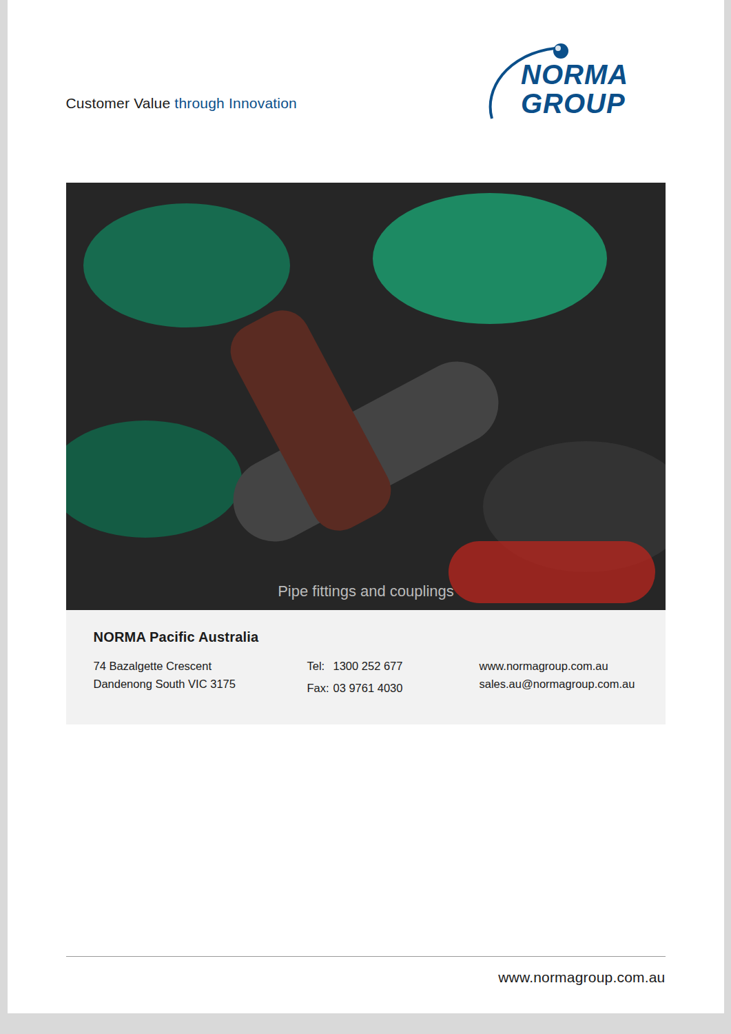Customer Value through Innovation
NORMA GROUP
NORMA Pacific Australia
74 Bazalgette Crescent
Dandenong South VIC 3175
Tel: 1300 252 677
Fax: 03 9761 4030
www.normagroup.com.au
sales.au@normagroup.com.au
www.normagroup.com.au